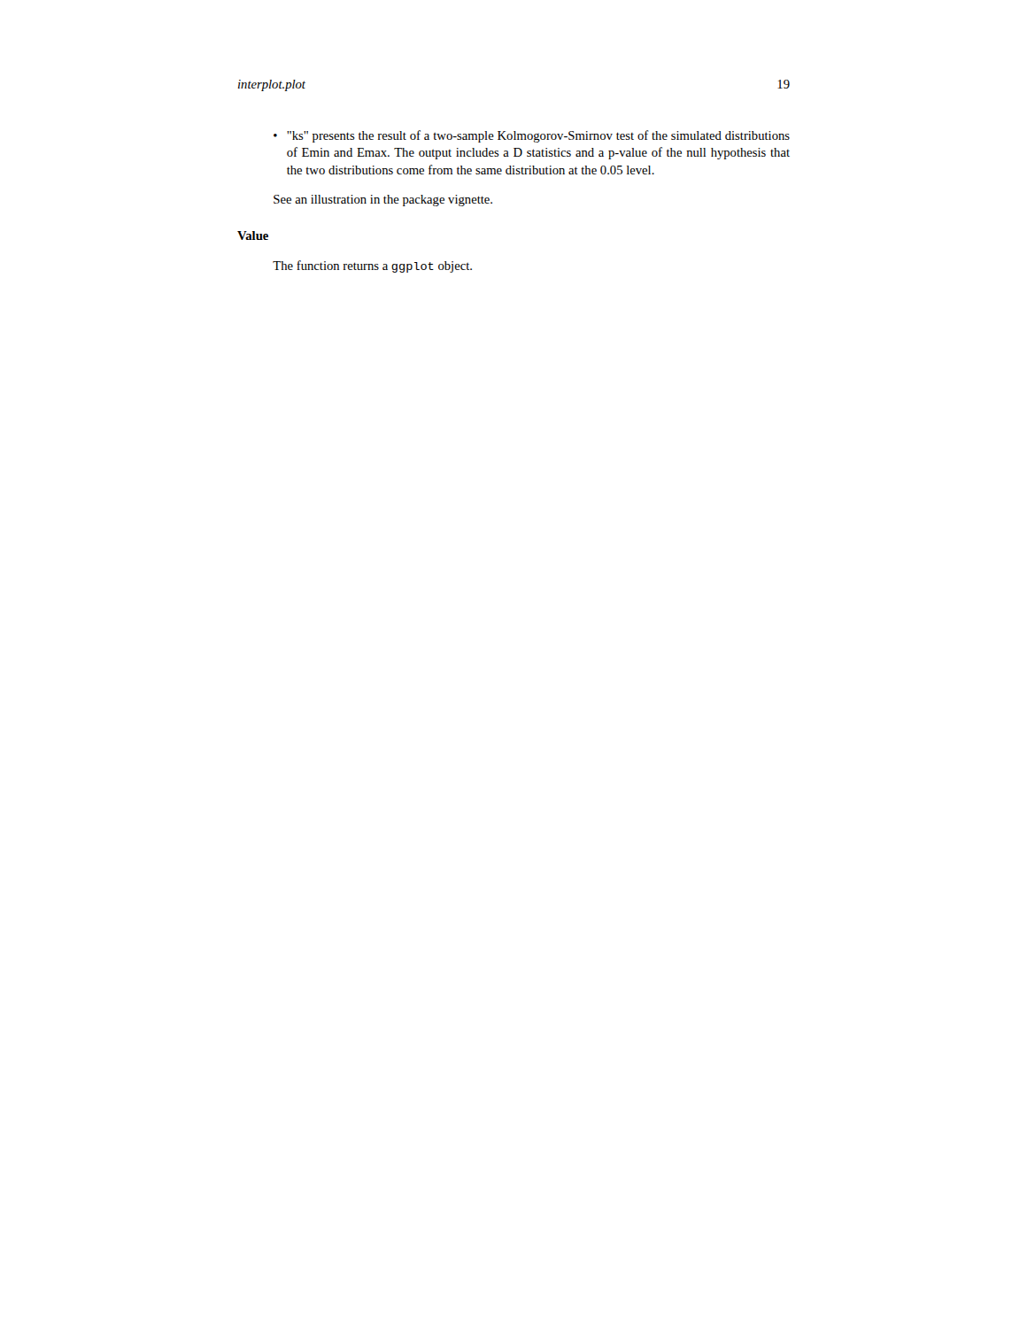interplot.plot 19
"ks" presents the result of a two-sample Kolmogorov-Smirnov test of the simulated distributions of Emin and Emax. The output includes a D statistics and a p-value of the null hypothesis that the two distributions come from the same distribution at the 0.05 level.
See an illustration in the package vignette.
Value
The function returns a ggplot object.